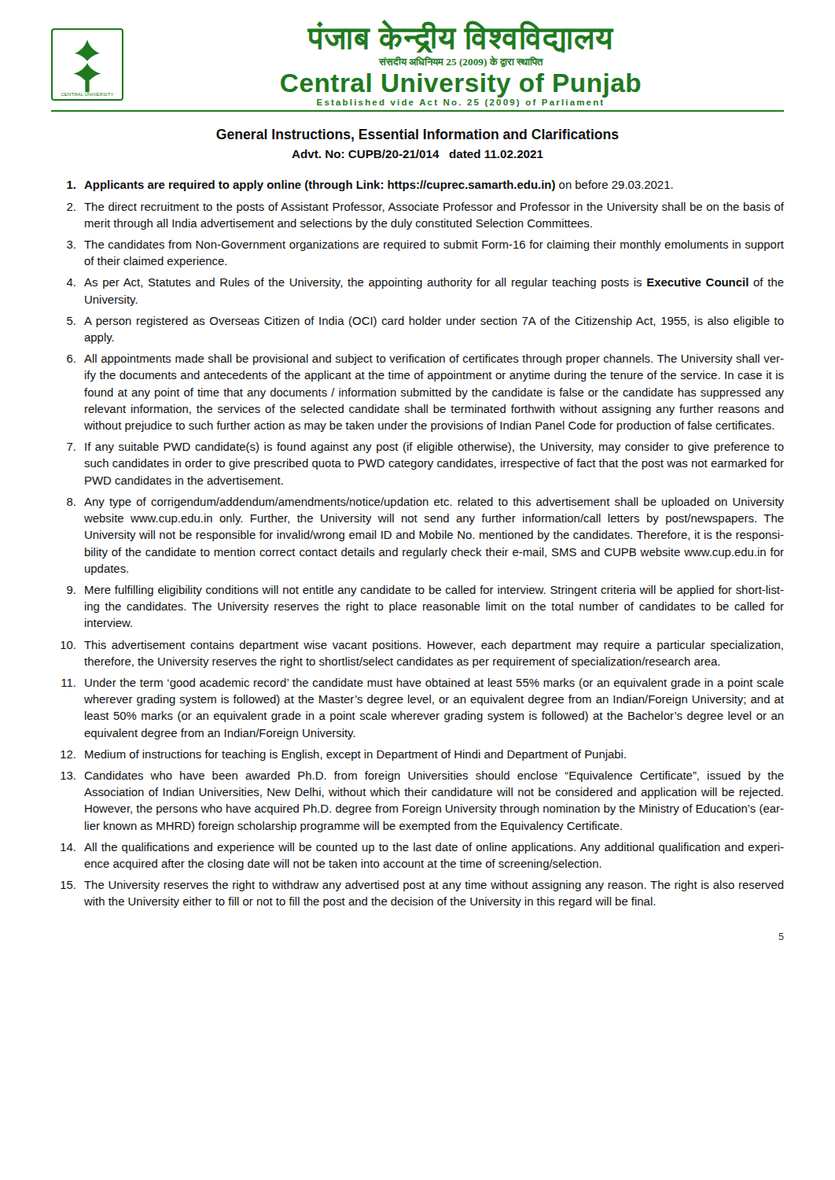CENTRAL UNIVERSITY
पंजाब केन्द्रीय विश्वविद्यालय
संसदीय अधिनियम 25 (2009) के द्वारा स्थापित
Central University of Punjab
Established vide Act No. 25 (2009) of Parliament
General Instructions, Essential Information and Clarifications
Advt. No: CUPB/20-21/014 dated 11.02.2021
Applicants are required to apply online (through Link: https://cuprec.samarth.edu.in) on before 29.03.2021.
The direct recruitment to the posts of Assistant Professor, Associate Professor and Professor in the University shall be on the basis of merit through all India advertisement and selections by the duly constituted Selection Committees.
The candidates from Non-Government organizations are required to submit Form-16 for claiming their monthly emoluments in support of their claimed experience.
As per Act, Statutes and Rules of the University, the appointing authority for all regular teaching posts is Executive Council of the University.
A person registered as Overseas Citizen of India (OCI) card holder under section 7A of the Citizenship Act, 1955, is also eligible to apply.
All appointments made shall be provisional and subject to verification of certificates through proper channels. The University shall verify the documents and antecedents of the applicant at the time of appointment or anytime during the tenure of the service. In case it is found at any point of time that any documents / information submitted by the candidate is false or the candidate has suppressed any relevant information, the services of the selected candidate shall be terminated forthwith without assigning any further reasons and without prejudice to such further action as may be taken under the provisions of Indian Panel Code for production of false certificates.
If any suitable PWD candidate(s) is found against any post (if eligible otherwise), the University, may consider to give preference to such candidates in order to give prescribed quota to PWD category candidates, irrespective of fact that the post was not earmarked for PWD candidates in the advertisement.
Any type of corrigendum/addendum/amendments/notice/updation etc. related to this advertisement shall be uploaded on University website www.cup.edu.in only. Further, the University will not send any further information/call letters by post/newspapers. The University will not be responsible for invalid/wrong email ID and Mobile No. mentioned by the candidates. Therefore, it is the responsibility of the candidate to mention correct contact details and regularly check their e-mail, SMS and CUPB website www.cup.edu.in for updates.
Mere fulfilling eligibility conditions will not entitle any candidate to be called for interview. Stringent criteria will be applied for short-listing the candidates. The University reserves the right to place reasonable limit on the total number of candidates to be called for interview.
This advertisement contains department wise vacant positions. However, each department may require a particular specialization, therefore, the University reserves the right to shortlist/select candidates as per requirement of specialization/research area.
Under the term ‘good academic record’ the candidate must have obtained at least 55% marks (or an equivalent grade in a point scale wherever grading system is followed) at the Master’s degree level, or an equivalent degree from an Indian/Foreign University; and at least 50% marks (or an equivalent grade in a point scale wherever grading system is followed) at the Bachelor’s degree level or an equivalent degree from an Indian/Foreign University.
Medium of instructions for teaching is English, except in Department of Hindi and Department of Punjabi.
Candidates who have been awarded Ph.D. from foreign Universities should enclose “Equivalence Certificate”, issued by the Association of Indian Universities, New Delhi, without which their candidature will not be considered and application will be rejected. However, the persons who have acquired Ph.D. degree from Foreign University through nomination by the Ministry of Education’s (earlier known as MHRD) foreign scholarship programme will be exempted from the Equivalency Certificate.
All the qualifications and experience will be counted up to the last date of online applications. Any additional qualification and experience acquired after the closing date will not be taken into account at the time of screening/selection.
The University reserves the right to withdraw any advertised post at any time without assigning any reason. The right is also reserved with the University either to fill or not to fill the post and the decision of the University in this regard will be final.
5